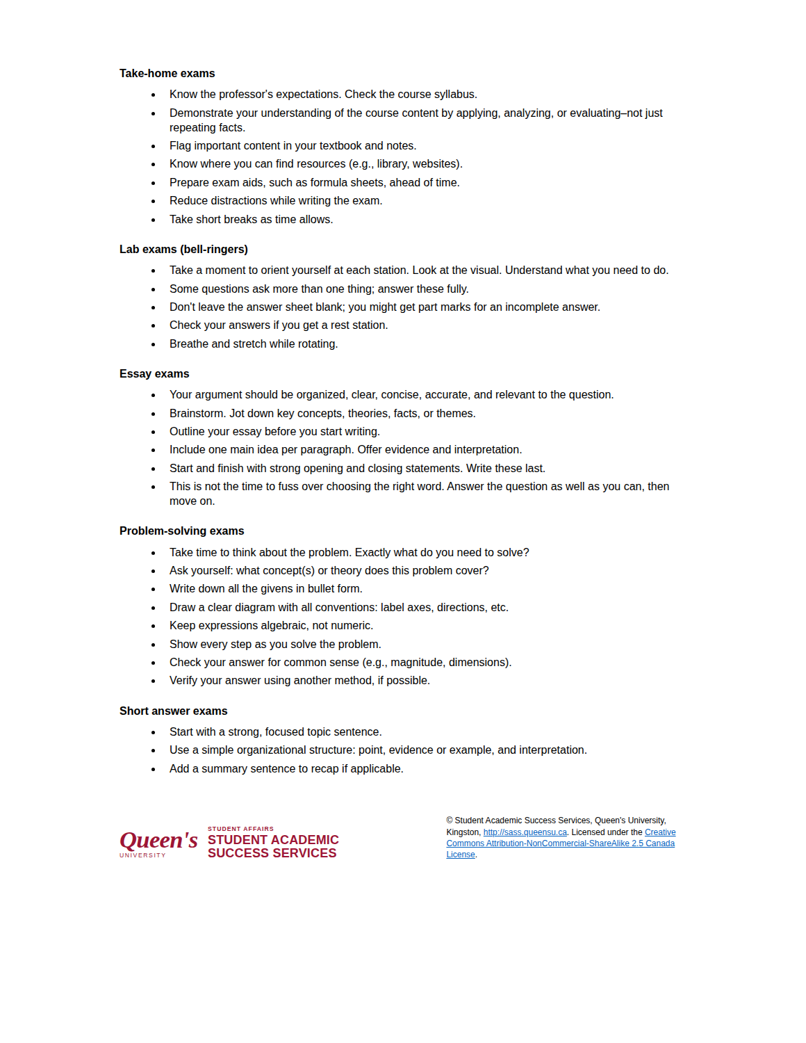Take-home exams
Know the professor's expectations. Check the course syllabus.
Demonstrate your understanding of the course content by applying, analyzing, or evaluating–not just repeating facts.
Flag important content in your textbook and notes.
Know where you can find resources (e.g., library, websites).
Prepare exam aids, such as formula sheets, ahead of time.
Reduce distractions while writing the exam.
Take short breaks as time allows.
Lab exams (bell-ringers)
Take a moment to orient yourself at each station. Look at the visual. Understand what you need to do.
Some questions ask more than one thing; answer these fully.
Don't leave the answer sheet blank; you might get part marks for an incomplete answer.
Check your answers if you get a rest station.
Breathe and stretch while rotating.
Essay exams
Your argument should be organized, clear, concise, accurate, and relevant to the question.
Brainstorm. Jot down key concepts, theories, facts, or themes.
Outline your essay before you start writing.
Include one main idea per paragraph. Offer evidence and interpretation.
Start and finish with strong opening and closing statements. Write these last.
This is not the time to fuss over choosing the right word. Answer the question as well as you can, then move on.
Problem-solving exams
Take time to think about the problem. Exactly what do you need to solve?
Ask yourself: what concept(s) or theory does this problem cover?
Write down all the givens in bullet form.
Draw a clear diagram with all conventions: label axes, directions, etc.
Keep expressions algebraic, not numeric.
Show every step as you solve the problem.
Check your answer for common sense (e.g., magnitude, dimensions).
Verify your answer using another method, if possible.
Short answer exams
Start with a strong, focused topic sentence.
Use a simple organizational structure: point, evidence or example, and interpretation.
Add a summary sentence to recap if applicable.
Queen's University
Student Affairs Student Academic Success Services
© Student Academic Success Services, Queen's University, Kingston, http://sass.queensu.ca. Licensed under the Creative Commons Attribution-NonCommercial-ShareAlike 2.5 Canada License.